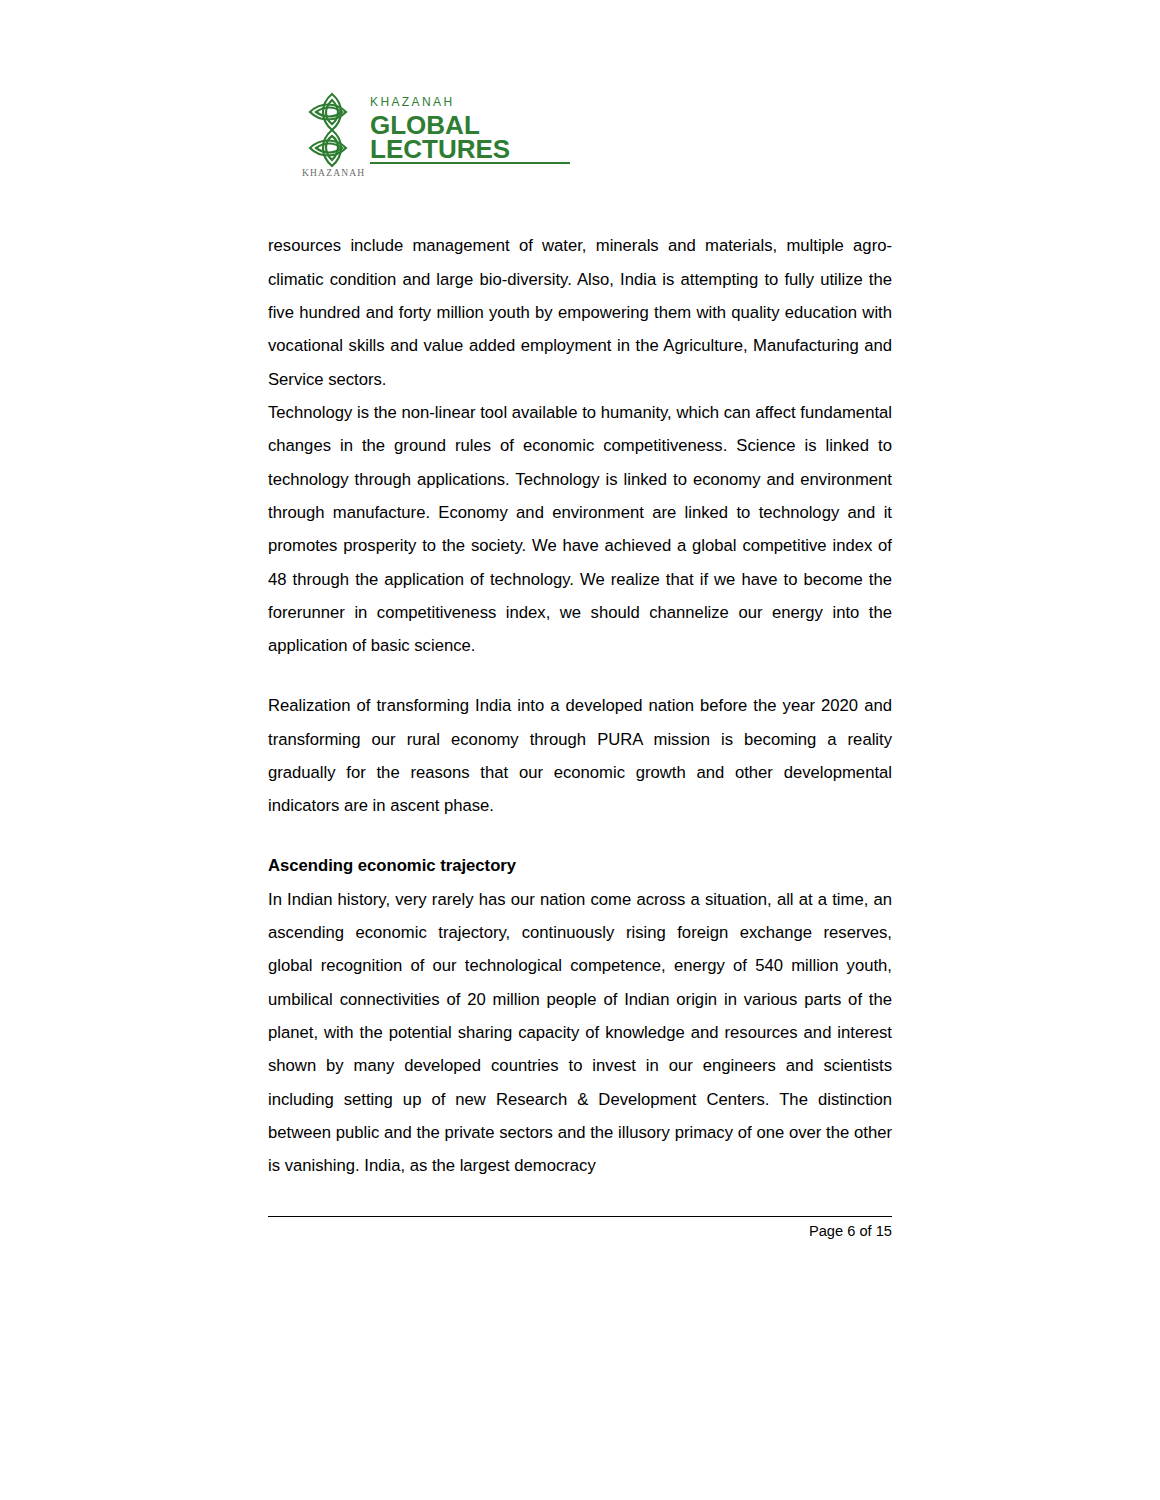KHAZANAH NASIONAL KHAZANAH GLOBAL LECTURES
resources include management of water, minerals and materials, multiple agro-climatic condition and large bio-diversity. Also, India is attempting to fully utilize the five hundred and forty million youth by empowering them with quality education with vocational skills and value added employment in the Agriculture, Manufacturing and Service sectors.
Technology is the non-linear tool available to humanity, which can affect fundamental changes in the ground rules of economic competitiveness. Science is linked to technology through applications. Technology is linked to economy and environment through manufacture. Economy and environment are linked to technology and it promotes prosperity to the society. We have achieved a global competitive index of 48 through the application of technology. We realize that if we have to become the forerunner in competitiveness index, we should channelize our energy into the application of basic science.
Realization of transforming India into a developed nation before the year 2020 and transforming our rural economy through PURA mission is becoming a reality gradually for the reasons that our economic growth and other developmental indicators are in ascent phase.
Ascending economic trajectory
In Indian history, very rarely has our nation come across a situation, all at a time, an ascending economic trajectory, continuously rising foreign exchange reserves, global recognition of our technological competence, energy of 540 million youth, umbilical connectivities of 20 million people of Indian origin in various parts of the planet, with the potential sharing capacity of knowledge and resources and interest shown by many developed countries to invest in our engineers and scientists including setting up of new Research & Development Centers. The distinction between public and the private sectors and the illusory primacy of one over the other is vanishing. India, as the largest democracy
Page 6 of 15